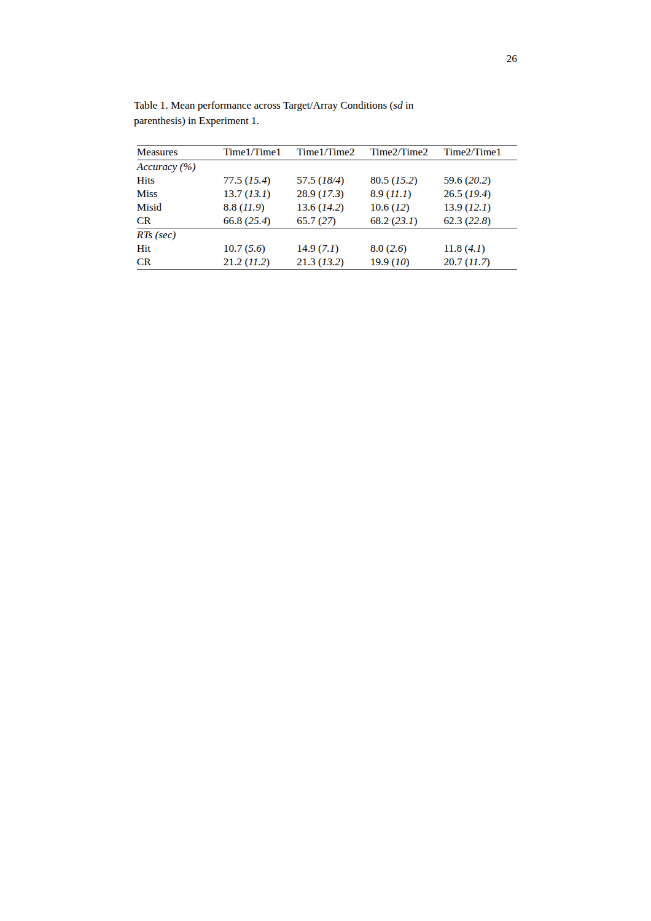26
Table 1. Mean performance across Target/Array Conditions (sd in parenthesis) in Experiment 1.
| Measures | Time1/Time1 | Time1/Time2 | Time2/Time2 | Time2/Time1 |
| --- | --- | --- | --- | --- |
| Accuracy (%) | | | | |
| Hits | 77.5 ( 15.4 ) | 57.5 ( 18/4 ) | 80.5 ( 15.2 ) | 59.6 ( 20.2 ) |
| Miss | 13.7 ( 13.1 ) | 28.9 ( 17.3 ) | 8.9 ( 11.1 ) | 26.5 ( 19.4 ) |
| Misid | 8.8 ( 11.9 ) | 13.6 ( 14.2 ) | 10.6 ( 12 ) | 13.9 ( 12.1 ) |
| CR | 66.8 ( 25.4 ) | 65.7 ( 27 ) | 68.2 ( 23.1 ) | 62.3 ( 22.8 ) |
| RTs (sec) | | | | |
| Hit | 10.7 ( 5.6 ) | 14.9 ( 7.1 ) | 8.0 ( 2.6 ) | 11.8 ( 4.1 ) |
| CR | 21.2 ( 11.2 ) | 21.3 ( 13.2 ) | 19.9 ( 10 ) | 20.7 ( 11.7 ) |